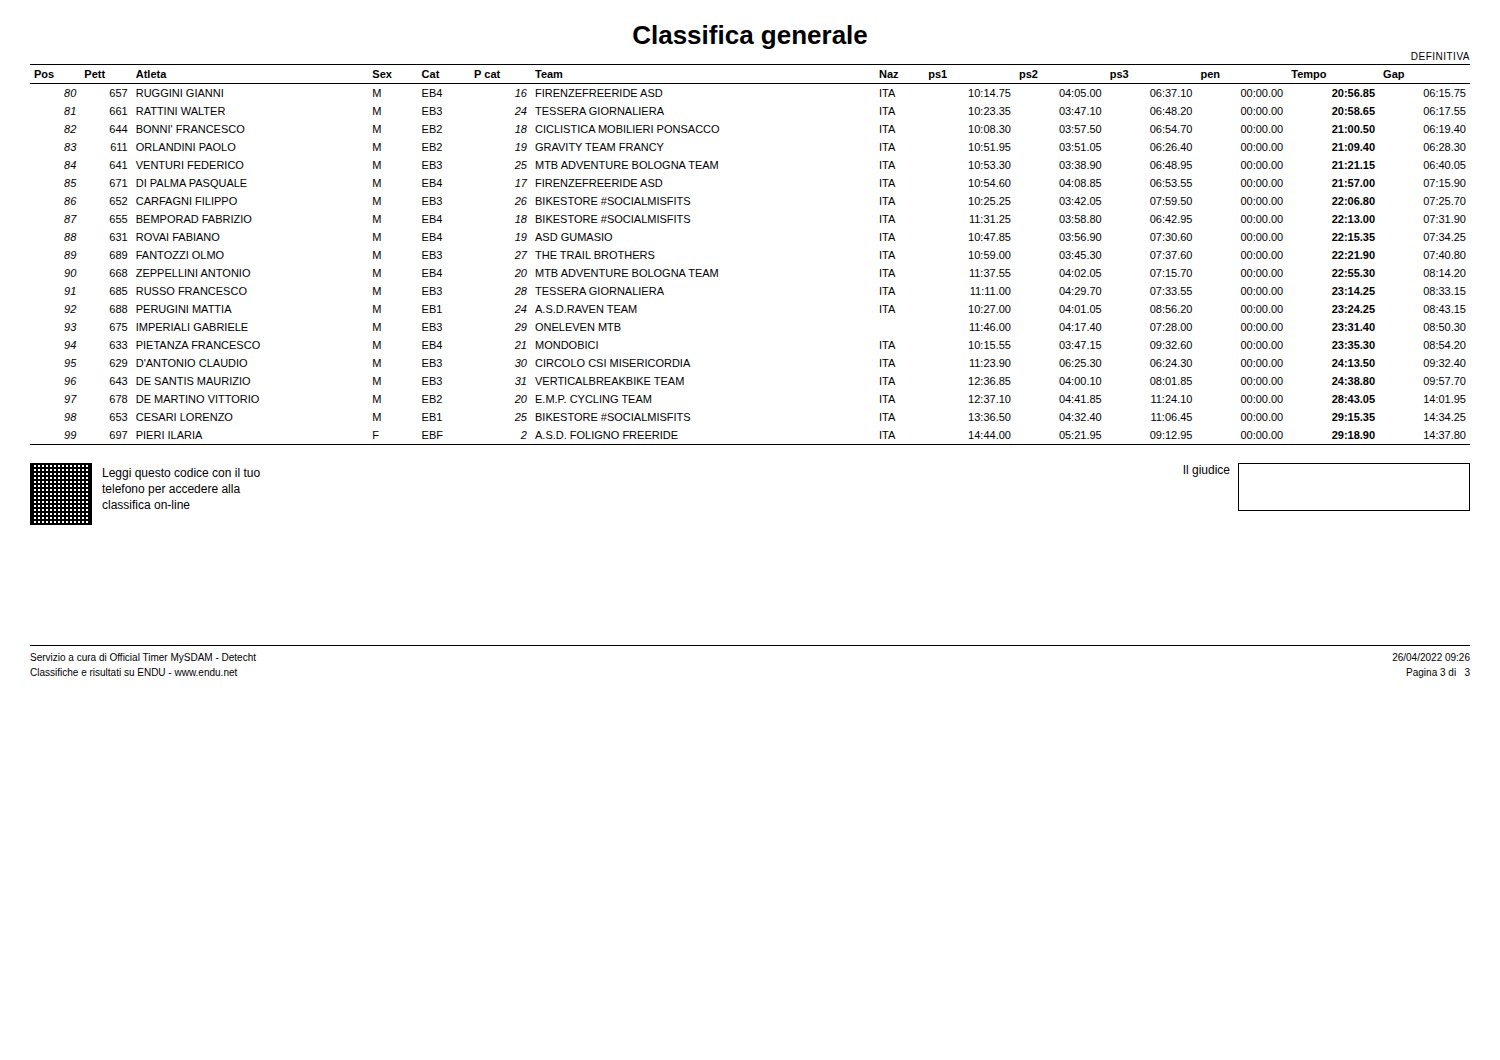Classifica generale
DEFINITIVA
| Pos | Pett | Atleta | Sex | Cat | P cat | Team | Naz | ps1 | ps2 | ps3 | pen | Tempo | Gap |
| --- | --- | --- | --- | --- | --- | --- | --- | --- | --- | --- | --- | --- | --- |
| 80 | 657 | RUGGINI GIANNI | M | EB4 | 16 | FIRENZEFREERIDE ASD | ITA | 10:14.75 | 04:05.00 | 06:37.10 | 00:00.00 | 20:56.85 | 06:15.75 |
| 81 | 661 | RATTINI WALTER | M | EB3 | 24 | TESSERA GIORNALIERA | ITA | 10:23.35 | 03:47.10 | 06:48.20 | 00:00.00 | 20:58.65 | 06:17.55 |
| 82 | 644 | BONNI' FRANCESCO | M | EB2 | 18 | CICLISTICA MOBILIERI PONSACCO | ITA | 10:08.30 | 03:57.50 | 06:54.70 | 00:00.00 | 21:00.50 | 06:19.40 |
| 83 | 611 | ORLANDINI PAOLO | M | EB2 | 19 | GRAVITY TEAM FRANCY | ITA | 10:51.95 | 03:51.05 | 06:26.40 | 00:00.00 | 21:09.40 | 06:28.30 |
| 84 | 641 | VENTURI FEDERICO | M | EB3 | 25 | MTB ADVENTURE BOLOGNA TEAM | ITA | 10:53.30 | 03:38.90 | 06:48.95 | 00:00.00 | 21:21.15 | 06:40.05 |
| 85 | 671 | DI PALMA PASQUALE | M | EB4 | 17 | FIRENZEFREERIDE ASD | ITA | 10:54.60 | 04:08.85 | 06:53.55 | 00:00.00 | 21:57.00 | 07:15.90 |
| 86 | 652 | CARFAGNI FILIPPO | M | EB3 | 26 | BIKESTORE #SOCIALMISFITS | ITA | 10:25.25 | 03:42.05 | 07:59.50 | 00:00.00 | 22:06.80 | 07:25.70 |
| 87 | 655 | BEMPORAD FABRIZIO | M | EB4 | 18 | BIKESTORE #SOCIALMISFITS | ITA | 11:31.25 | 03:58.80 | 06:42.95 | 00:00.00 | 22:13.00 | 07:31.90 |
| 88 | 631 | ROVAI FABIANO | M | EB4 | 19 | ASD GUMASIO | ITA | 10:47.85 | 03:56.90 | 07:30.60 | 00:00.00 | 22:15.35 | 07:34.25 |
| 89 | 689 | FANTOZZI OLMO | M | EB3 | 27 | THE TRAIL BROTHERS | ITA | 10:59.00 | 03:45.30 | 07:37.60 | 00:00.00 | 22:21.90 | 07:40.80 |
| 90 | 668 | ZEPPELLINI ANTONIO | M | EB4 | 20 | MTB ADVENTURE BOLOGNA TEAM | ITA | 11:37.55 | 04:02.05 | 07:15.70 | 00:00.00 | 22:55.30 | 08:14.20 |
| 91 | 685 | RUSSO FRANCESCO | M | EB3 | 28 | TESSERA GIORNALIERA | ITA | 11:11.00 | 04:29.70 | 07:33.55 | 00:00.00 | 23:14.25 | 08:33.15 |
| 92 | 688 | PERUGINI MATTIA | M | EB1 | 24 | A.S.D.RAVEN TEAM | ITA | 10:27.00 | 04:01.05 | 08:56.20 | 00:00.00 | 23:24.25 | 08:43.15 |
| 93 | 675 | IMPERIALI GABRIELE | M | EB3 | 29 | ONELEVEN MTB | | 11:46.00 | 04:17.40 | 07:28.00 | 00:00.00 | 23:31.40 | 08:50.30 |
| 94 | 633 | PIETANZA FRANCESCO | M | EB4 | 21 | MONDOBICI | ITA | 10:15.55 | 03:47.15 | 09:32.60 | 00:00.00 | 23:35.30 | 08:54.20 |
| 95 | 629 | D'ANTONIO CLAUDIO | M | EB3 | 30 | CIRCOLO CSI MISERICORDIA | ITA | 11:23.90 | 06:25.30 | 06:24.30 | 00:00.00 | 24:13.50 | 09:32.40 |
| 96 | 643 | DE SANTIS MAURIZIO | M | EB3 | 31 | VERTICALBREAKBIKE TEAM | ITA | 12:36.85 | 04:00.10 | 08:01.85 | 00:00.00 | 24:38.80 | 09:57.70 |
| 97 | 678 | DE MARTINO VITTORIO | M | EB2 | 20 | E.M.P. CYCLING TEAM | ITA | 12:37.10 | 04:41.85 | 11:24.10 | 00:00.00 | 28:43.05 | 14:01.95 |
| 98 | 653 | CESARI LORENZO | M | EB1 | 25 | BIKESTORE #SOCIALMISFITS | ITA | 13:36.50 | 04:32.40 | 11:06.45 | 00:00.00 | 29:15.35 | 14:34.25 |
| 99 | 697 | PIERI ILARIA | F | EBF | 2 | A.S.D. FOLIGNO FREERIDE | ITA | 14:44.00 | 05:21.95 | 09:12.95 | 00:00.00 | 29:18.90 | 14:37.80 |
Leggi questo codice con il tuo
telefono per accedere alla
classifica on-line
Il giudice
Servizio a cura di Official Timer MySDAM - Detecht
Classifiche e risultati su ENDU - www.endu.net
26/04/2022 09:26
Pagina 3 di 3